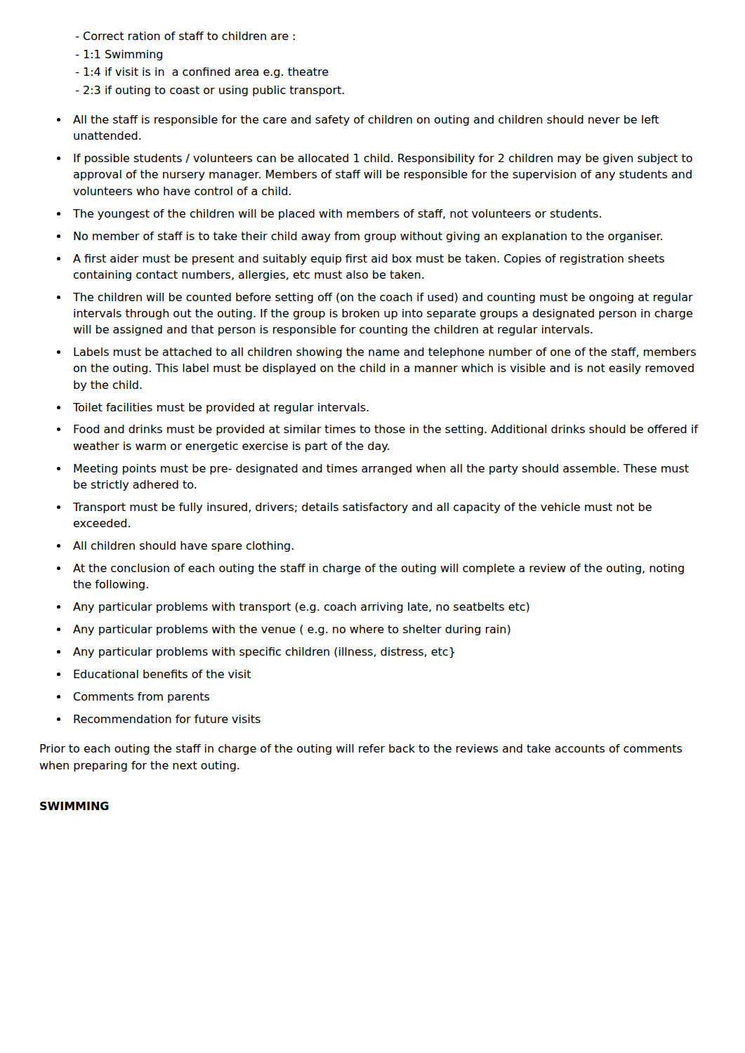- Correct ration of staff to children are :
- 1:1 Swimming
- 1:4 if visit is in a confined area e.g. theatre
- 2:3 if outing to coast or using public transport.
All the staff is responsible for the care and safety of children on outing and children should never be left unattended.
If possible students / volunteers can be allocated 1 child. Responsibility for 2 children may be given subject to approval of the nursery manager. Members of staff will be responsible for the supervision of any students and volunteers who have control of a child.
The youngest of the children will be placed with members of staff, not volunteers or students.
No member of staff is to take their child away from group without giving an explanation to the organiser.
A first aider must be present and suitably equip first aid box must be taken. Copies of registration sheets containing contact numbers, allergies, etc must also be taken.
The children will be counted before setting off (on the coach if used) and counting must be ongoing at regular intervals through out the outing. If the group is broken up into separate groups a designated person in charge will be assigned and that person is responsible for counting the children at regular intervals.
Labels must be attached to all children showing the name and telephone number of one of the staff, members on the outing. This label must be displayed on the child in a manner which is visible and is not easily removed by the child.
Toilet facilities must be provided at regular intervals.
Food and drinks must be provided at similar times to those in the setting. Additional drinks should be offered if weather is warm or energetic exercise is part of the day.
Meeting points must be pre- designated and times arranged when all the party should assemble. These must be strictly adhered to.
Transport must be fully insured, drivers; details satisfactory and all capacity of the vehicle must not be exceeded.
All children should have spare clothing.
At the conclusion of each outing the staff in charge of the outing will complete a review of the outing, noting the following.
Any particular problems with transport (e.g. coach arriving late, no seatbelts etc)
Any particular problems with the venue ( e.g. no where to shelter during rain)
Any particular problems with specific children (illness, distress, etc}
Educational benefits of the visit
Comments from parents
Recommendation for future visits
Prior to each outing the staff in charge of the outing will refer back to the reviews and take accounts of comments when preparing for the next outing.
SWIMMING